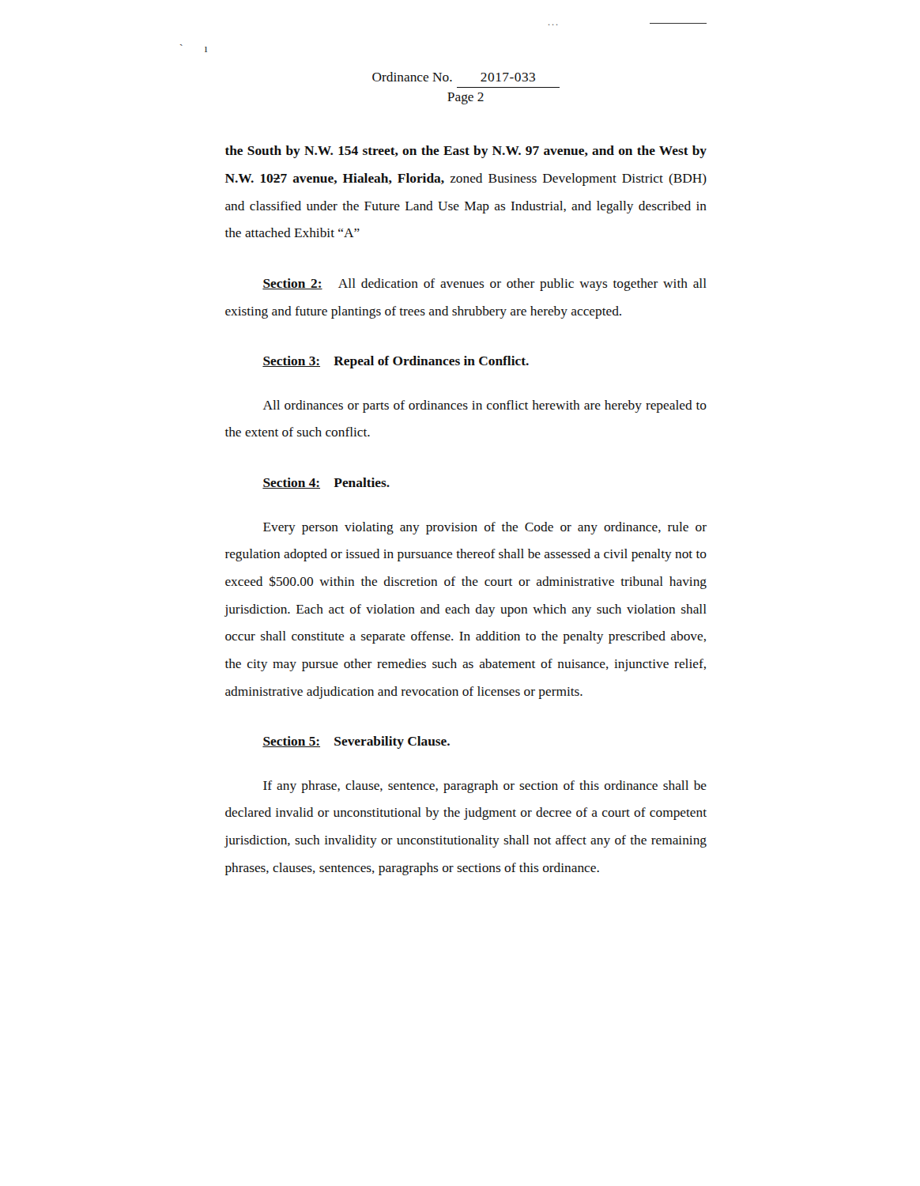···
`ı
Ordinance No.2017-033
Page 2
the South by N.W. 154 street, on the East by N.W. 97 avenue, and on the West by N.W. 1027 avenue, Hialeah, Florida, zoned Business Development District (BDH) and classified under the Future Land Use Map as Industrial, and legally described in the attached Exhibit “A”
Section 2: All dedication of avenues or other public ways together with all existing and future plantings of trees and shrubbery are hereby accepted.
Section 3: Repeal of Ordinances in Conflict.
All ordinances or parts of ordinances in conflict herewith are hereby repealed to the extent of such conflict.
Section 4: Penalties.
Every person violating any provision of the Code or any ordinance, rule or regulation adopted or issued in pursuance thereof shall be assessed a civil penalty not to exceed $500.00 within the discretion of the court or administrative tribunal having jurisdiction. Each act of violation and each day upon which any such violation shall occur shall constitute a separate offense. In addition to the penalty prescribed above, the city may pursue other remedies such as abatement of nuisance, injunctive relief, administrative adjudication and revocation of licenses or permits.
Section 5: Severability Clause.
If any phrase, clause, sentence, paragraph or section of this ordinance shall be declared invalid or unconstitutional by the judgment or decree of a court of competent jurisdiction, such invalidity or unconstitutionality shall not affect any of the remaining phrases, clauses, sentences, paragraphs or sections of this ordinance.